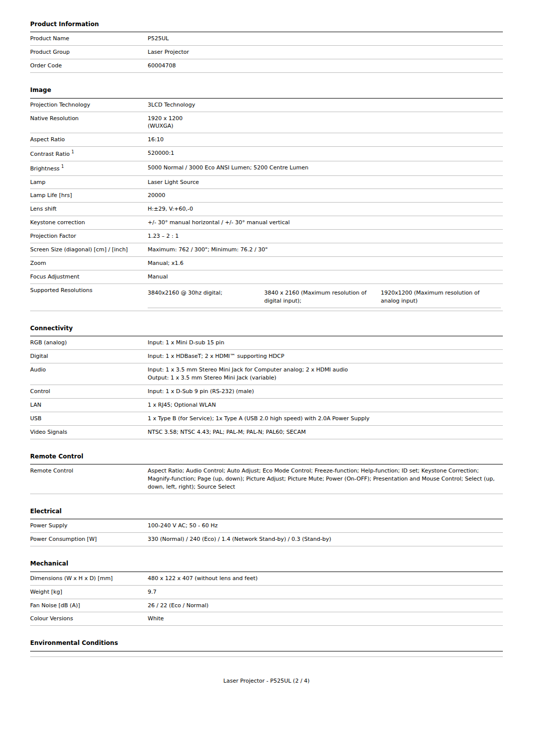Product Information
| Product Name | P525UL |
| Product Group | Laser Projector |
| Order Code | 60004708 |
Image
| Projection Technology | 3LCD Technology |
| Native Resolution | 1920 x 1200 (WUXGA) |
| Aspect Ratio | 16:10 |
| Contrast Ratio 1 | 520000:1 |
| Brightness 1 | 5000 Normal / 3000 Eco ANSI Lumen; 5200 Centre Lumen |
| Lamp | Laser Light Source |
| Lamp Life [hrs] | 20000 |
| Lens shift | H:±29, V:+60,-0 |
| Keystone correction | +/- 30° manual horizontal / +/- 30° manual vertical |
| Projection Factor | 1.23 – 2 : 1 |
| Screen Size (diagonal) [cm] / [inch] | Maximum: 762 / 300"; Minimum: 76.2 / 30" |
| Zoom | Manual; x1.6 |
| Focus Adjustment | Manual |
| Supported Resolutions | / 3840x2160 @ 30hz digital; / 3840 x 2160 (Maximum resolution of digital input); / 1920x1200 (Maximum resolution of analog input) / |
Connectivity
| RGB (analog) | Input: 1 x Mini D-sub 15 pin |
| Digital | Input: 1 x HDBaseT; 2 x HDMI™ supporting HDCP |
| Audio | Input: 1 x 3.5 mm Stereo Mini Jack for Computer analog; 2 x HDMI audio Output: 1 x 3.5 mm Stereo Mini Jack (variable) |
| Control | Input: 1 x D-Sub 9 pin (RS-232) (male) |
| LAN | 1 x RJ45; Optional WLAN |
| USB | 1 x Type B (for Service); 1x Type A (USB 2.0 high speed) with 2.0A Power Supply |
| Video Signals | NTSC 3.58; NTSC 4.43; PAL; PAL-M; PAL-N; PAL60; SECAM |
Remote Control
| Remote Control | Aspect Ratio; Audio Control; Auto Adjust; Eco Mode Control; Freeze-function; Help-function; ID set; Keystone Correction; Magnify-function; Page (up, down); Picture Adjust; Picture Mute; Power (On-OFF); Presentation and Mouse Control; Select (up, down, left, right); Source Select |
Electrical
| Power Supply | 100-240 V AC; 50 - 60 Hz |
| Power Consumption [W] | 330 (Normal) / 240 (Eco) / 1.4 (Network Stand-by) / 0.3 (Stand-by) |
Mechanical
| Dimensions (W x H x D) [mm] | 480 x 122 x 407 (without lens and feet) |
| Weight [kg] | 9.7 |
| Fan Noise [dB (A)] | 26 / 22 (Eco / Normal) |
| Colour Versions | White |
Environmental Conditions
Laser Projector - P525UL (2 / 4)